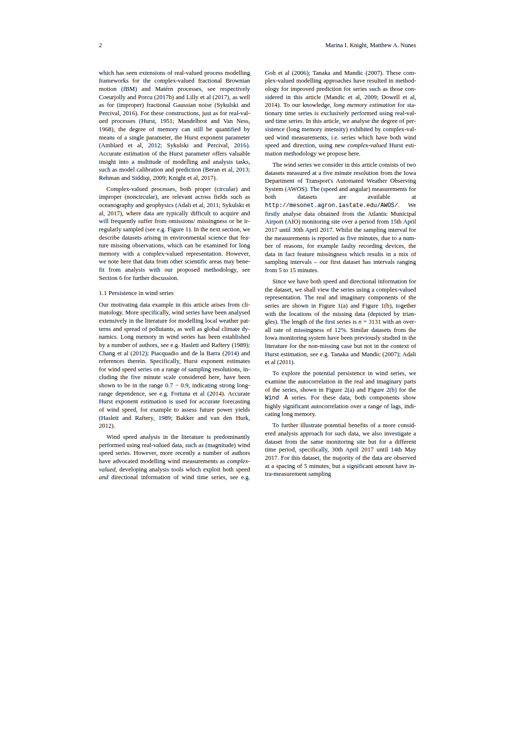2 Marina I. Knight, Matthew A. Nunes
which has seen extensions of real-valued process modelling frameworks for the complex-valued fractional Brownian motion (fBM) and Matérn processes, see respectively Coeurjolly and Porcu (2017b) and Lilly et al (2017), as well as for (improper) fractional Gaussian noise (Sykulski and Percival, 2016). For these constructions, just as for real-valued processes (Hurst, 1951; Mandelbrot and Van Ness, 1968), the degree of memory can still be quantified by means of a single parameter, the Hurst exponent parameter (Amblard et al, 2012; Sykulski and Percival, 2016). Accurate estimation of the Hurst parameter offers valuable insight into a multitude of modelling and analysis tasks, such as model calibration and prediction (Beran et al, 2013; Rehman and Siddiqi, 2009; Knight et al, 2017).
Complex-valued processes, both proper (circular) and improper (noncircular), are relevant across fields such as oceanography and geophysics (Adali et al, 2011; Sykulski et al, 2017), where data are typically difficult to acquire and will frequently suffer from omissions/ missingness or be irregularly sampled (see e.g. Figure 1). In the next section, we describe datasets arising in environmental science that feature missing observations, which can be examined for long memory with a complex-valued representation. However, we note here that data from other scientific areas may benefit from analysis with our proposed methodology, see Section 6 for further discussion.
1.1 Persistence in wind series
Our motivating data example in this article arises from climatology. More specifically, wind series have been analysed extensively in the literature for modelling local weather patterns and spread of pollutants, as well as global climate dynamics. Long memory in wind series has been established by a number of authors, see e.g. Haslett and Raftery (1989); Chang et al (2012); Piacquadio and de la Barra (2014) and references therein. Specifically, Hurst exponent estimates for wind speed series on a range of sampling resolutions, including the five minute scale considered here, have been shown to be in the range 0.7 − 0.9, indicating strong long-range dependence, see e.g. Fortuna et al (2014). Accurate Hurst exponent estimation is used for accurate forecasting of wind speed, for example to assess future power yields (Haslett and Raftery, 1989; Bakker and van den Hurk, 2012).
Wind speed analysis in the literature is predominantly performed using real-valued data, such as (magnitude) wind speed series. However, more recently a number of authors have advocated modelling wind measurements as complex-valued, developing analysis tools which exploit both speed and directional information of wind time series, see e.g. Goh et al (2006); Tanaka and Mandic (2007). These complex-valued modelling approaches have resulted in methodology for improved prediction for series such as those considered in this article (Mandic et al, 2009; Dowell et al, 2014). To our knowledge, long memory estimation for stationary time series is exclusively performed using real-valued time series. In this article, we analyse the degree of persistence (long memory intensity) exhibited by complex-valued wind measurements, i.e. series which have both wind speed and direction, using new complex-valued Hurst estimation methodology we propose here.
The wind series we consider in this article consists of two datasets measured at a five minute resolution from the Iowa Department of Transport's Automated Weather Observing System (AWOS). The (speed and angular) measurements for both datasets are available at http://mesonet.agron.iastate.edu/AWOS/. We firstly analyse data obtained from the Atlantic Municipal Airport (AIO) monitoring site over a period from 15th April 2017 until 30th April 2017. Whilst the sampling interval for the measurements is reported as five minutes, due to a number of reasons, for example faulty recording devices, the data in fact feature missingness which results in a mix of sampling intervals – our first dataset has intervals ranging from 5 to 15 minutes.
Since we have both speed and directional information for the dataset, we shall view the series using a complex-valued representation. The real and imaginary components of the series are shown in Figure 1(a) and Figure 1(b), together with the locations of the missing data (depicted by triangles). The length of the first series is n = 3131 with an overall rate of missingness of 12%. Similar datasets from the Iowa monitoring system have been previously studied in the literature for the non-missing case but not in the context of Hurst estimation, see e.g. Tanaka and Mandic (2007); Adali et al (2011).
To explore the potential persistence in wind series, we examine the autocorrelation in the real and imaginary parts of the series, shown in Figure 2(a) and Figure 2(b) for the Wind A series. For these data, both components show highly significant autocorrelation over a range of lags, indicating long memory.
To further illustrate potential benefits of a more considered analysis approach for such data, we also investigate a dataset from the same monitoring site but for a different time period, specifically, 30th April 2017 until 14th May 2017. For this dataset, the majority of the data are observed at a spacing of 5 minutes, but a significant amount have intra-measurement sampling